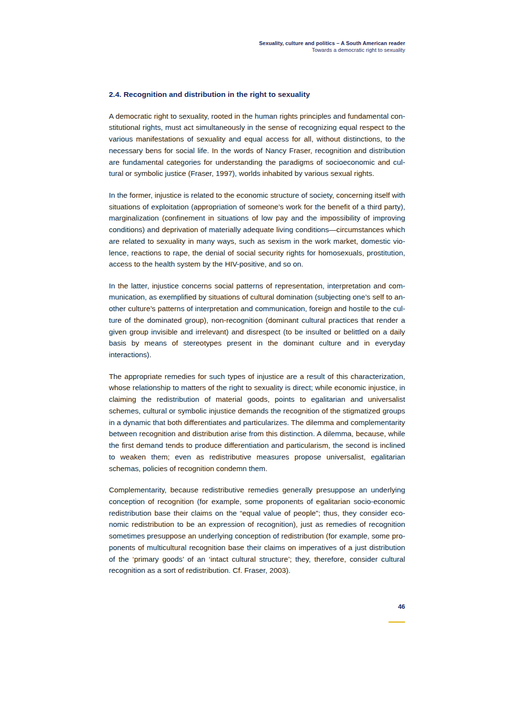Sexuality, culture and politics – A South American reader
Towards a democratic right to sexuality
2.4. Recognition and distribution in the right to sexuality
A democratic right to sexuality, rooted in the human rights principles and fundamental constitutional rights, must act simultaneously in the sense of recognizing equal respect to the various manifestations of sexuality and equal access for all, without distinctions, to the necessary bens for social life. In the words of Nancy Fraser, recognition and distribution are fundamental categories for understanding the paradigms of socioeconomic and cultural or symbolic justice (Fraser, 1997), worlds inhabited by various sexual rights.
In the former, injustice is related to the economic structure of society, concerning itself with situations of exploitation (appropriation of someone’s work for the benefit of a third party), marginalization (confinement in situations of low pay and the impossibility of improving conditions) and deprivation of materially adequate living conditions—circumstances which are related to sexuality in many ways, such as sexism in the work market, domestic violence, reactions to rape, the denial of social security rights for homosexuals, prostitution, access to the health system by the HIV-positive, and so on.
In the latter, injustice concerns social patterns of representation, interpretation and communication, as exemplified by situations of cultural domination (subjecting one’s self to another culture’s patterns of interpretation and communication, foreign and hostile to the culture of the dominated group), non-recognition (dominant cultural practices that render a given group invisible and irrelevant) and disrespect (to be insulted or belittled on a daily basis by means of stereotypes present in the dominant culture and in everyday interactions).
The appropriate remedies for such types of injustice are a result of this characterization, whose relationship to matters of the right to sexuality is direct; while economic injustice, in claiming the redistribution of material goods, points to egalitarian and universalist schemes, cultural or symbolic injustice demands the recognition of the stigmatized groups in a dynamic that both differentiates and particularizes. The dilemma and complementarity between recognition and distribution arise from this distinction. A dilemma, because, while the first demand tends to produce differentiation and particularism, the second is inclined to weaken them; even as redistributive measures propose universalist, egalitarian schemas, policies of recognition condemn them.
Complementarity, because redistributive remedies generally presuppose an underlying conception of recognition (for example, some proponents of egalitarian socio-economic redistribution base their claims on the “equal value of people”; thus, they consider economic redistribution to be an expression of recognition), just as remedies of recognition sometimes presuppose an underlying conception of redistribution (for example, some proponents of multicultural recognition base their claims on imperatives of a just distribution of the ‘primary goods’ of an ‘intact cultural structure’; they, therefore, consider cultural recognition as a sort of redistribution. Cf. Fraser, 2003).
46